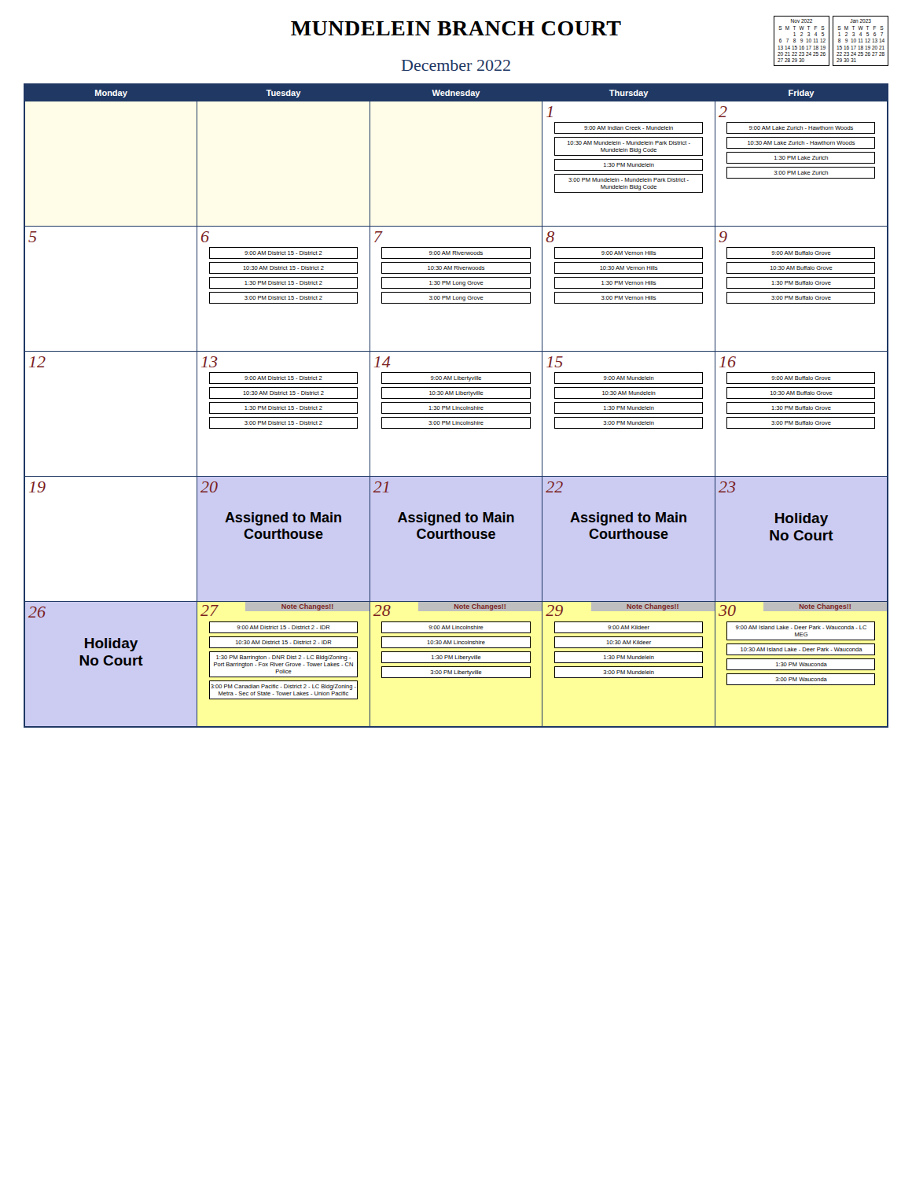Nov 2022
| S | M | T | W | T | F | S |
| --- | --- | --- | --- | --- | --- | --- |
| | | 1 | 2 | 3 | 4 | 5 |
| 6 | 7 | 8 | 9 | 10 | 11 | 12 |
| 13 | 14 | 15 | 16 | 17 | 18 | 19 |
| 20 | 21 | 22 | 23 | 24 | 25 | 26 |
| 27 | 28 | 29 | 30 | | | |
Jan 2023
| S | M | T | W | T | F | S |
| --- | --- | --- | --- | --- | --- | --- |
| 1 | 2 | 3 | 4 | 5 | 6 | 7 |
| 8 | 9 | 10 | 11 | 12 | 13 | 14 |
| 15 | 16 | 17 | 18 | 19 | 20 | 21 |
| 22 | 23 | 24 | 25 | 26 | 27 | 28 |
| 29 | 30 | 31 | | | | |
MUNDELEIN BRANCH COURT
December 2022
| Monday | Tuesday | Wednesday | Thursday | Friday |
| --- | --- | --- | --- | --- |
| | | | 1 9:00 AM Indian Creek - Mundelein 10:30 AM Mundelein - Mundelein Park District - Mundelein Bldg Code 1:30 PM Mundelein 3:00 PM Mundelein - Mundelein Park District - Mundelein Bldg Code | 2 9:00 AM Lake Zurich - Hawthorn Woods 10:30 AM Lake Zurich - Hawthorn Woods 1:30 PM Lake Zurich 3:00 PM Lake Zurich |
| 5 | 6 9:00 AM District 15 - District 2 10:30 AM District 15 - District 2 1:30 PM District 15 - District 2 3:00 PM District 15 - District 2 | 7 9:00 AM Riverwoods 10:30 AM Riverwoods 1:30 PM Long Grove 3:00 PM Long Grove | 8 9:00 AM Vernon Hills 10:30 AM Vernon Hills 1:30 PM Vernon Hills 3:00 PM Vernon Hills | 9 9:00 AM Buffalo Grove 10:30 AM Buffalo Grove 1:30 PM Buffalo Grove 3:00 PM Buffalo Grove |
| 12 | 13 9:00 AM District 15 - District 2 10:30 AM District 15 - District 2 1:30 PM District 15 - District 2 3:00 PM District 15 - District 2 | 14 9:00 AM Libertyville 10:30 AM Libertyville 1:30 PM Lincolnshire 3:00 PM Lincolnshire | 15 9:00 AM Mundelein 10:30 AM Mundelein 1:30 PM Mundelein 3:00 PM Mundelein | 16 9:00 AM Buffalo Grove 10:30 AM Buffalo Grove 1:30 PM Buffalo Grove 3:00 PM Buffalo Grove |
| 19 | 20 Assigned to Main Courthouse | 21 Assigned to Main Courthouse | 22 Assigned to Main Courthouse | 23 Holiday No Court |
| 26 Holiday No Court | 27 Note Changes!! 9:00 AM District 15 - District 2 - IDR 10:30 AM District 15 - District 2 - IDR 1:30 PM Barrington - DNR Dist 2 - LC Bldg/Zoning - Port Barrington - Fox River Grove - Tower Lakes - CN Police 3:00 PM Canadian Pacific - District 2 - LC Bldg/Zoning - Metra - Sec of State - Tower Lakes - Union Pacific | 28 Note Changes!! 9:00 AM Lincolnshire 10:30 AM Lincolnshire 1:30 PM Liberyville 3:00 PM Libertyville | 29 Note Changes!! 9:00 AM Kildeer 10:30 AM Kildeer 1:30 PM Mundelein 3:00 PM Mundelein | 30 Note Changes!! 9:00 AM Island Lake - Deer Park - Wauconda - LC MEG 10:30 AM Island Lake - Deer Park - Wauconda 1:30 PM Wauconda 3:00 PM Wauconda |